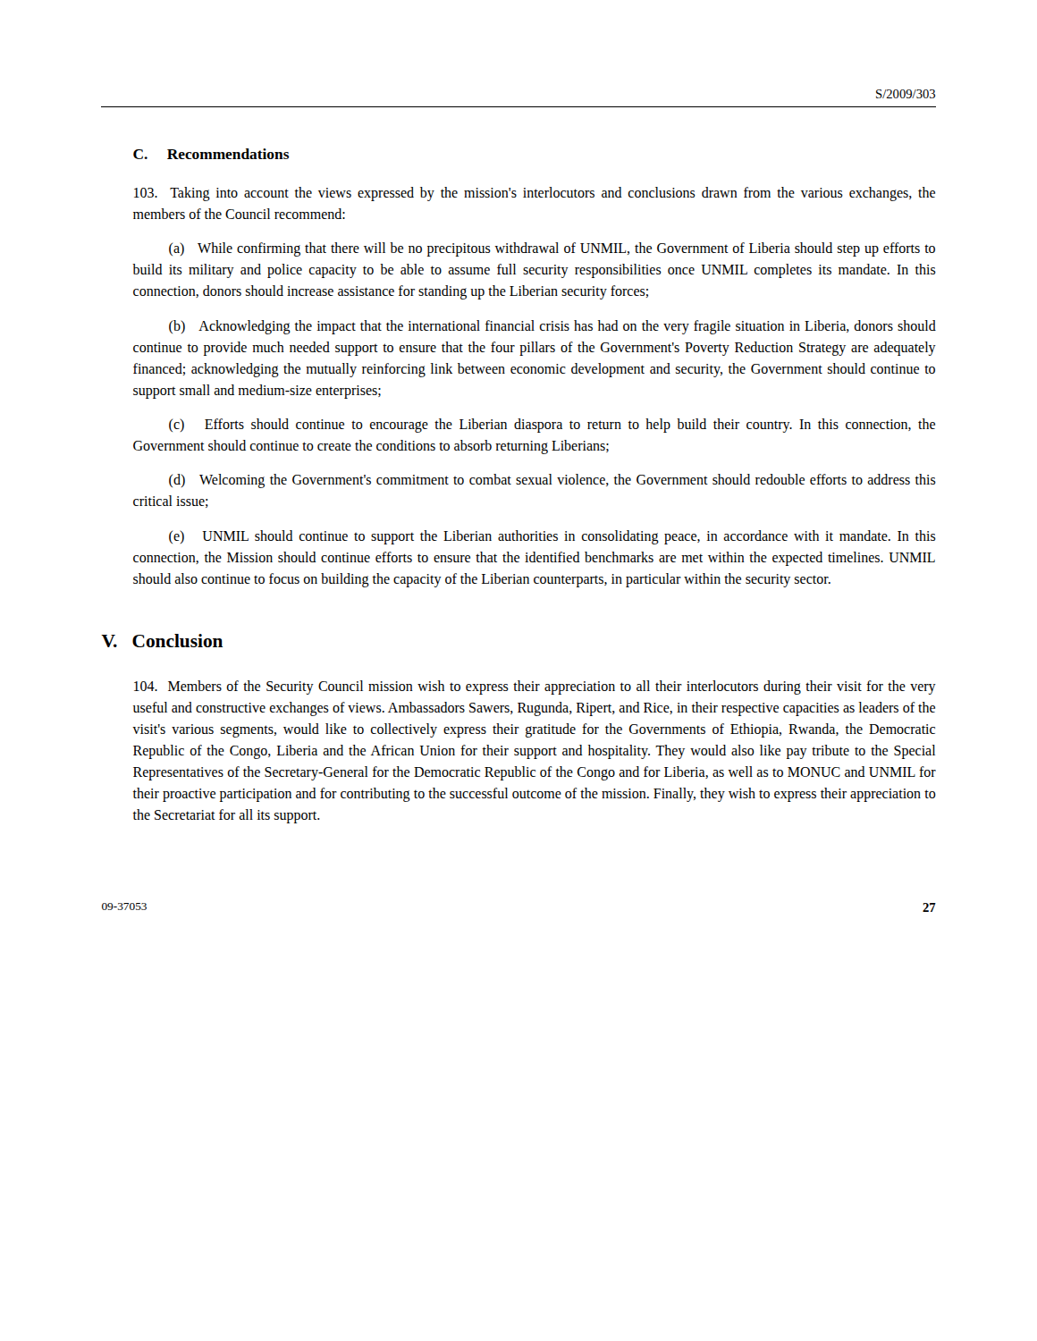S/2009/303
C. Recommendations
103. Taking into account the views expressed by the mission's interlocutors and conclusions drawn from the various exchanges, the members of the Council recommend:
(a) While confirming that there will be no precipitous withdrawal of UNMIL, the Government of Liberia should step up efforts to build its military and police capacity to be able to assume full security responsibilities once UNMIL completes its mandate. In this connection, donors should increase assistance for standing up the Liberian security forces;
(b) Acknowledging the impact that the international financial crisis has had on the very fragile situation in Liberia, donors should continue to provide much needed support to ensure that the four pillars of the Government's Poverty Reduction Strategy are adequately financed; acknowledging the mutually reinforcing link between economic development and security, the Government should continue to support small and medium-size enterprises;
(c) Efforts should continue to encourage the Liberian diaspora to return to help build their country. In this connection, the Government should continue to create the conditions to absorb returning Liberians;
(d) Welcoming the Government's commitment to combat sexual violence, the Government should redouble efforts to address this critical issue;
(e) UNMIL should continue to support the Liberian authorities in consolidating peace, in accordance with it mandate. In this connection, the Mission should continue efforts to ensure that the identified benchmarks are met within the expected timelines. UNMIL should also continue to focus on building the capacity of the Liberian counterparts, in particular within the security sector.
V. Conclusion
104. Members of the Security Council mission wish to express their appreciation to all their interlocutors during their visit for the very useful and constructive exchanges of views. Ambassadors Sawers, Rugunda, Ripert, and Rice, in their respective capacities as leaders of the visit's various segments, would like to collectively express their gratitude for the Governments of Ethiopia, Rwanda, the Democratic Republic of the Congo, Liberia and the African Union for their support and hospitality. They would also like pay tribute to the Special Representatives of the Secretary-General for the Democratic Republic of the Congo and for Liberia, as well as to MONUC and UNMIL for their proactive participation and for contributing to the successful outcome of the mission. Finally, they wish to express their appreciation to the Secretariat for all its support.
09-37053 27